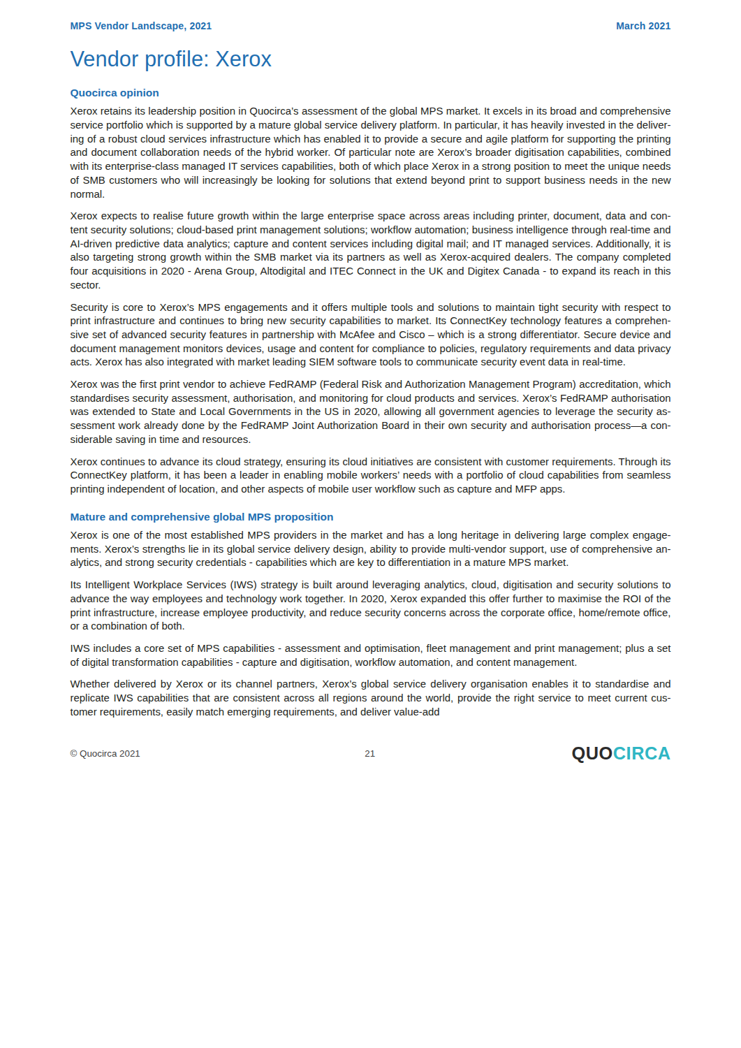MPS Vendor Landscape, 2021 March 2021
Vendor profile: Xerox
Quocirca opinion
Xerox retains its leadership position in Quocirca’s assessment of the global MPS market. It excels in its broad and comprehensive service portfolio which is supported by a mature global service delivery platform. In particular, it has heavily invested in the delivering of a robust cloud services infrastructure which has enabled it to provide a secure and agile platform for supporting the printing and document collaboration needs of the hybrid worker. Of particular note are Xerox’s broader digitisation capabilities, combined with its enterprise-class managed IT services capabilities, both of which place Xerox in a strong position to meet the unique needs of SMB customers who will increasingly be looking for solutions that extend beyond print to support business needs in the new normal.
Xerox expects to realise future growth within the large enterprise space across areas including printer, document, data and content security solutions; cloud-based print management solutions; workflow automation; business intelligence through real-time and AI-driven predictive data analytics; capture and content services including digital mail; and IT managed services. Additionally, it is also targeting strong growth within the SMB market via its partners as well as Xerox-acquired dealers. The company completed four acquisitions in 2020 - Arena Group, Altodigital and ITEC Connect in the UK and Digitex Canada - to expand its reach in this sector.
Security is core to Xerox’s MPS engagements and it offers multiple tools and solutions to maintain tight security with respect to print infrastructure and continues to bring new security capabilities to market. Its ConnectKey technology features a comprehensive set of advanced security features in partnership with McAfee and Cisco – which is a strong differentiator. Secure device and document management monitors devices, usage and content for compliance to policies, regulatory requirements and data privacy acts. Xerox has also integrated with market leading SIEM software tools to communicate security event data in real-time.
Xerox was the first print vendor to achieve FedRAMP (Federal Risk and Authorization Management Program) accreditation, which standardises security assessment, authorisation, and monitoring for cloud products and services. Xerox’s FedRAMP authorisation was extended to State and Local Governments in the US in 2020, allowing all government agencies to leverage the security assessment work already done by the FedRAMP Joint Authorization Board in their own security and authorisation process—a considerable saving in time and resources.
Xerox continues to advance its cloud strategy, ensuring its cloud initiatives are consistent with customer requirements. Through its ConnectKey platform, it has been a leader in enabling mobile workers’ needs with a portfolio of cloud capabilities from seamless printing independent of location, and other aspects of mobile user workflow such as capture and MFP apps.
Mature and comprehensive global MPS proposition
Xerox is one of the most established MPS providers in the market and has a long heritage in delivering large complex engagements. Xerox’s strengths lie in its global service delivery design, ability to provide multi-vendor support, use of comprehensive analytics, and strong security credentials - capabilities which are key to differentiation in a mature MPS market.
Its Intelligent Workplace Services (IWS) strategy is built around leveraging analytics, cloud, digitisation and security solutions to advance the way employees and technology work together. In 2020, Xerox expanded this offer further to maximise the ROI of the print infrastructure, increase employee productivity, and reduce security concerns across the corporate office, home/remote office, or a combination of both.
IWS includes a core set of MPS capabilities - assessment and optimisation, fleet management and print management; plus a set of digital transformation capabilities - capture and digitisation, workflow automation, and content management.
Whether delivered by Xerox or its channel partners, Xerox’s global service delivery organisation enables it to standardise and replicate IWS capabilities that are consistent across all regions around the world, provide the right service to meet current customer requirements, easily match emerging requirements, and deliver value-add
© Quocirca 2021 21 QUO CIRCA